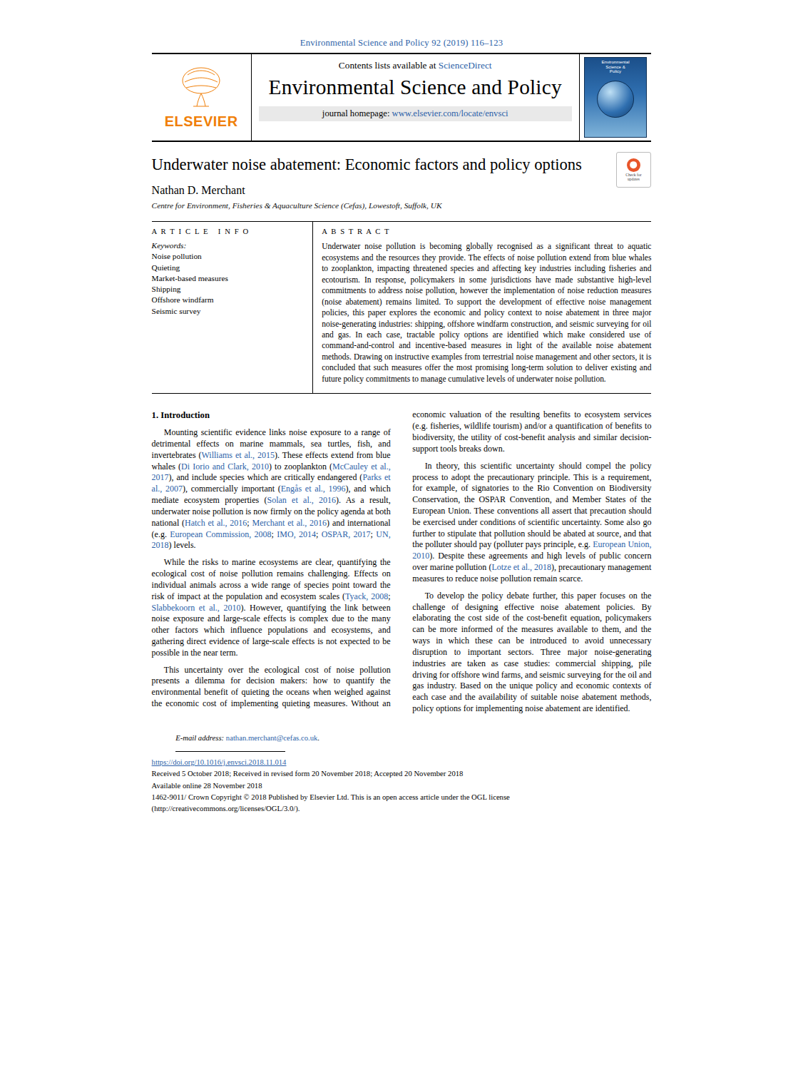Environmental Science and Policy 92 (2019) 116–123
ELSEVIER
Contents lists available at ScienceDirect
Environmental Science and Policy
journal homepage: www.elsevier.com/locate/envsci
Environmental
Science &
Policy
Check for
updates
Underwater noise abatement: Economic factors and policy options
Nathan D. Merchant
Centre for Environment, Fisheries & Aquaculture Science (Cefas), Lowestoft, Suffolk, UK
A R T I C L E I N F O
Keywords:
Noise pollution
Quieting
Market-based measures
Shipping
Offshore windfarm
Seismic survey
A B S T R A C T
Underwater noise pollution is becoming globally recognised as a significant threat to aquatic ecosystems and the resources they provide. The effects of noise pollution extend from blue whales to zooplankton, impacting threatened species and affecting key industries including fisheries and ecotourism. In response, policymakers in some jurisdictions have made substantive high-level commitments to address noise pollution, however the implementation of noise reduction measures (noise abatement) remains limited. To support the development of effective noise management policies, this paper explores the economic and policy context to noise abatement in three major noise-generating industries: shipping, offshore windfarm construction, and seismic surveying for oil and gas. In each case, tractable policy options are identified which make considered use of command-and-control and incentive-based measures in light of the available noise abatement methods. Drawing on instructive examples from terrestrial noise management and other sectors, it is concluded that such measures offer the most promising long-term solution to deliver existing and future policy commitments to manage cumulative levels of underwater noise pollution.
1. Introduction
Mounting scientific evidence links noise exposure to a range of detrimental effects on marine mammals, sea turtles, fish, and invertebrates (Williams et al., 2015). These effects extend from blue whales (Di Iorio and Clark, 2010) to zooplankton (McCauley et al., 2017), and include species which are critically endangered (Parks et al., 2007), commercially important (Engås et al., 1996), and which mediate ecosystem properties (Solan et al., 2016). As a result, underwater noise pollution is now firmly on the policy agenda at both national (Hatch et al., 2016; Merchant et al., 2016) and international (e.g. European Commission, 2008; IMO, 2014; OSPAR, 2017; UN, 2018) levels.
While the risks to marine ecosystems are clear, quantifying the ecological cost of noise pollution remains challenging. Effects on individual animals across a wide range of species point toward the risk of impact at the population and ecosystem scales (Tyack, 2008; Slabbekoorn et al., 2010). However, quantifying the link between noise exposure and large-scale effects is complex due to the many other factors which influence populations and ecosystems, and gathering direct evidence of large-scale effects is not expected to be possible in the near term.
This uncertainty over the ecological cost of noise pollution presents a dilemma for decision makers: how to quantify the environmental benefit of quieting the oceans when weighed against the economic cost of implementing quieting measures. Without an economic valuation of the resulting benefits to ecosystem services (e.g. fisheries, wildlife tourism) and/or a quantification of benefits to biodiversity, the utility of cost-benefit analysis and similar decision-support tools breaks down.
In theory, this scientific uncertainty should compel the policy process to adopt the precautionary principle. This is a requirement, for example, of signatories to the Rio Convention on Biodiversity Conservation, the OSPAR Convention, and Member States of the European Union. These conventions all assert that precaution should be exercised under conditions of scientific uncertainty. Some also go further to stipulate that pollution should be abated at source, and that the polluter should pay (polluter pays principle, e.g. European Union, 2010). Despite these agreements and high levels of public concern over marine pollution (Lotze et al., 2018), precautionary management measures to reduce noise pollution remain scarce.
To develop the policy debate further, this paper focuses on the challenge of designing effective noise abatement policies. By elaborating the cost side of the cost-benefit equation, policymakers can be more informed of the measures available to them, and the ways in which these can be introduced to avoid unnecessary disruption to important sectors. Three major noise-generating industries are taken as case studies: commercial shipping, pile driving for offshore wind farms, and seismic surveying for the oil and gas industry. Based on the unique policy and economic contexts of each case and the availability of suitable noise abatement methods, policy options for implementing noise abatement are identified.
E-mail address: nathan.merchant@cefas.co.uk.
https://doi.org/10.1016/j.envsci.2018.11.014
Received 5 October 2018; Received in revised form 20 November 2018; Accepted 20 November 2018
Available online 28 November 2018
1462-9011/ Crown Copyright © 2018 Published by Elsevier Ltd. This is an open access article under the OGL license
(http://creativecommons.org/licenses/OGL/3.0/).